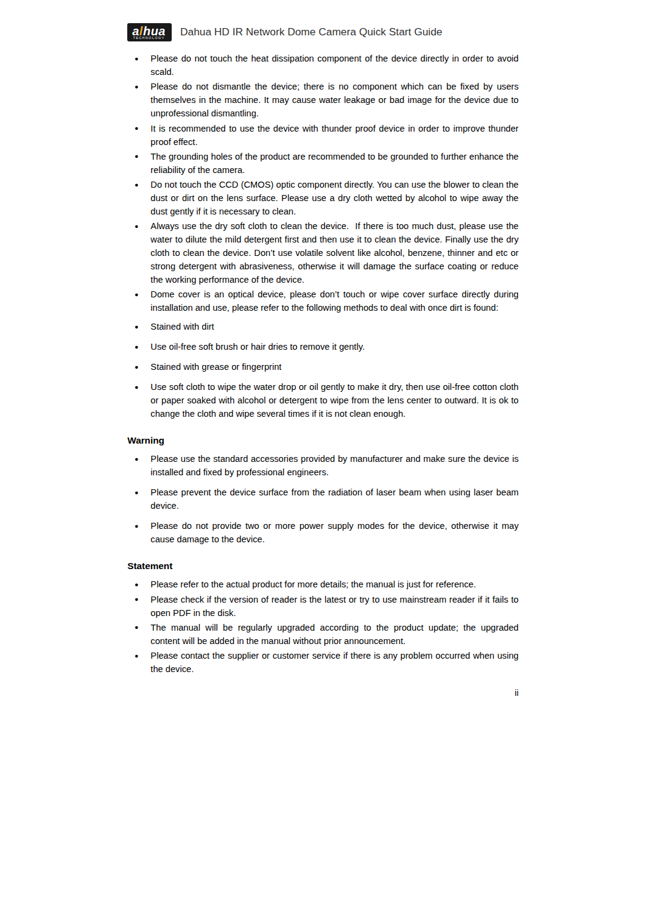alhuaTECHNOLOGY Dahua HD IR Network Dome Camera Quick Start Guide
Please do not touch the heat dissipation component of the device directly in order to avoid scald.
Please do not dismantle the device; there is no component which can be fixed by users themselves in the machine. It may cause water leakage or bad image for the device due to unprofessional dismantling.
It is recommended to use the device with thunder proof device in order to improve thunder proof effect.
The grounding holes of the product are recommended to be grounded to further enhance the reliability of the camera.
Do not touch the CCD (CMOS) optic component directly. You can use the blower to clean the dust or dirt on the lens surface. Please use a dry cloth wetted by alcohol to wipe away the dust gently if it is necessary to clean.
Always use the dry soft cloth to clean the device. If there is too much dust, please use the water to dilute the mild detergent first and then use it to clean the device. Finally use the dry cloth to clean the device. Don’t use volatile solvent like alcohol, benzene, thinner and etc or strong detergent with abrasiveness, otherwise it will damage the surface coating or reduce the working performance of the device.
Dome cover is an optical device, please don’t touch or wipe cover surface directly during installation and use, please refer to the following methods to deal with once dirt is found:
Stained with dirt
Use oil-free soft brush or hair dries to remove it gently.
Stained with grease or fingerprint
Use soft cloth to wipe the water drop or oil gently to make it dry, then use oil-free cotton cloth or paper soaked with alcohol or detergent to wipe from the lens center to outward. It is ok to change the cloth and wipe several times if it is not clean enough.
Warning
Please use the standard accessories provided by manufacturer and make sure the device is installed and fixed by professional engineers.
Please prevent the device surface from the radiation of laser beam when using laser beam device.
Please do not provide two or more power supply modes for the device, otherwise it may cause damage to the device.
Statement
Please refer to the actual product for more details; the manual is just for reference.
Please check if the version of reader is the latest or try to use mainstream reader if it fails to open PDF in the disk.
The manual will be regularly upgraded according to the product update; the upgraded content will be added in the manual without prior announcement.
Please contact the supplier or customer service if there is any problem occurred when using the device.
ii